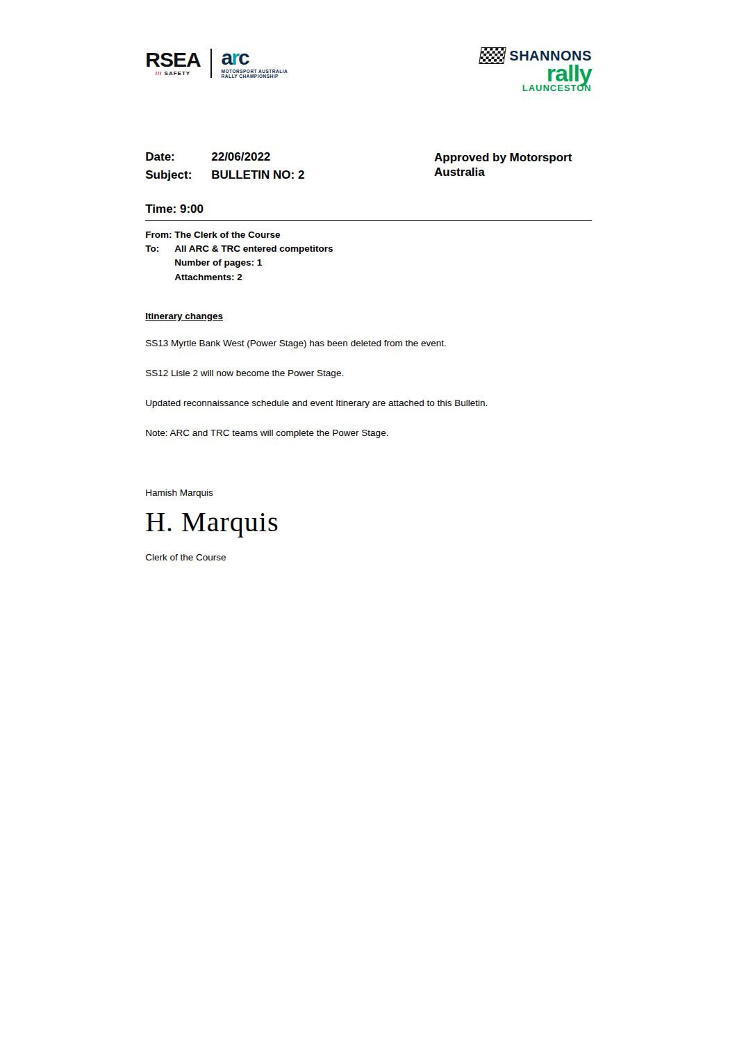RSEA
/// SAFETY
arc
MOTORSPORT AUSTRALIA
RALLY CHAMPIONSHIP
SHANNONS
rally
LAUNCESTON
Date: 22/06/2022
Subject: BULLETIN NO: 2
Approved by Motorsport Australia
Time: 9:00
From: The Clerk of the Course
To: All ARC & TRC entered competitors
Number of pages: 1
Attachments: 2
Itinerary changes
SS13 Myrtle Bank West (Power Stage) has been deleted from the event.
SS12 Lisle 2 will now become the Power Stage.
Updated reconnaissance schedule and event Itinerary are attached to this Bulletin.
Note: ARC and TRC teams will complete the Power Stage.
Hamish Marquis
H. Marquis
Clerk of the Course